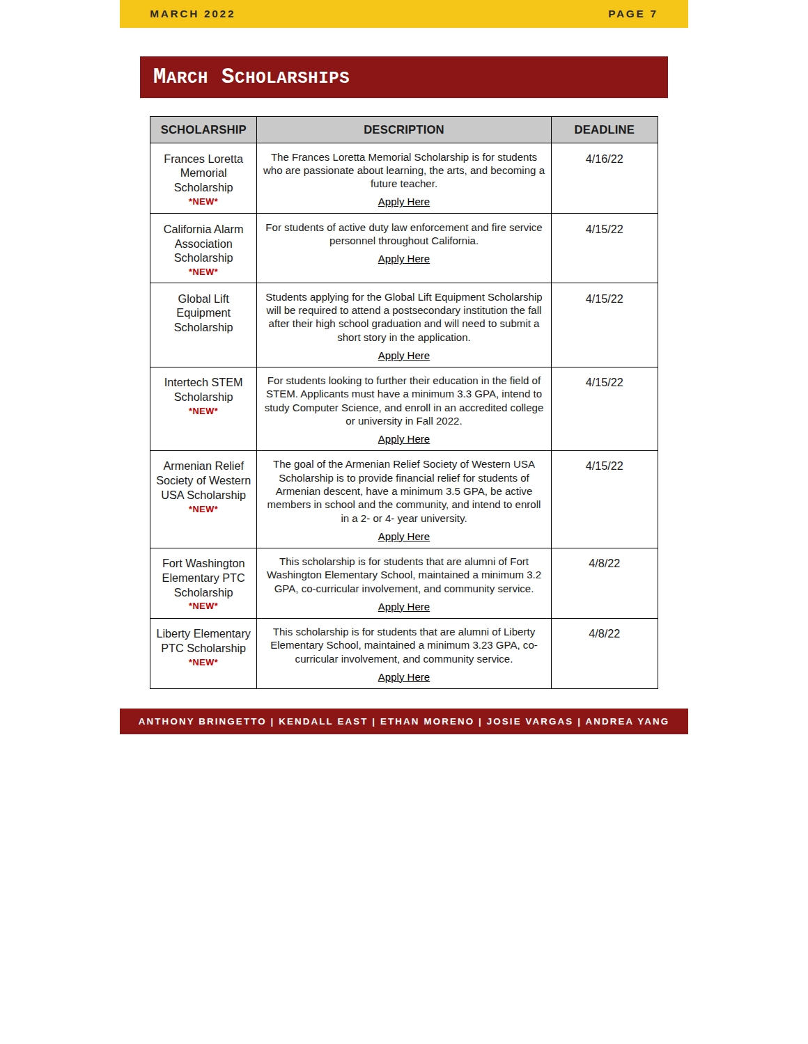March 2022 Page 7
MARCH SCHOLARSHIPS
| SCHOLARSHIP | DESCRIPTION | DEADLINE |
| --- | --- | --- |
| Frances Loretta Memorial Scholarship *NEW* | The Frances Loretta Memorial Scholarship is for students who are passionate about learning, the arts, and becoming a future teacher. Apply Here | 4/16/22 |
| California Alarm Association Scholarship *NEW* | For students of active duty law enforcement and fire service personnel throughout California. Apply Here | 4/15/22 |
| Global Lift Equipment Scholarship | Students applying for the Global Lift Equipment Scholarship will be required to attend a postsecondary institution the fall after their high school graduation and will need to submit a short story in the application. Apply Here | 4/15/22 |
| Intertech STEM Scholarship *NEW* | For students looking to further their education in the field of STEM. Applicants must have a minimum 3.3 GPA, intend to study Computer Science, and enroll in an accredited college or university in Fall 2022. Apply Here | 4/15/22 |
| Armenian Relief Society of Western USA Scholarship *NEW* | The goal of the Armenian Relief Society of Western USA Scholarship is to provide financial relief for students of Armenian descent, have a minimum 3.5 GPA, be active members in school and the community, and intend to enroll in a 2- or 4- year university. Apply Here | 4/15/22 |
| Fort Washington Elementary PTC Scholarship *NEW* | This scholarship is for students that are alumni of Fort Washington Elementary School, maintained a minimum 3.2 GPA, co-curricular involvement, and community service. Apply Here | 4/8/22 |
| Liberty Elementary PTC Scholarship *NEW* | This scholarship is for students that are alumni of Liberty Elementary School, maintained a minimum 3.23 GPA, co-curricular involvement, and community service. Apply Here | 4/8/22 |
Anthony Bringetto | Kendall East | Ethan Moreno | Josie Vargas | Andrea Yang